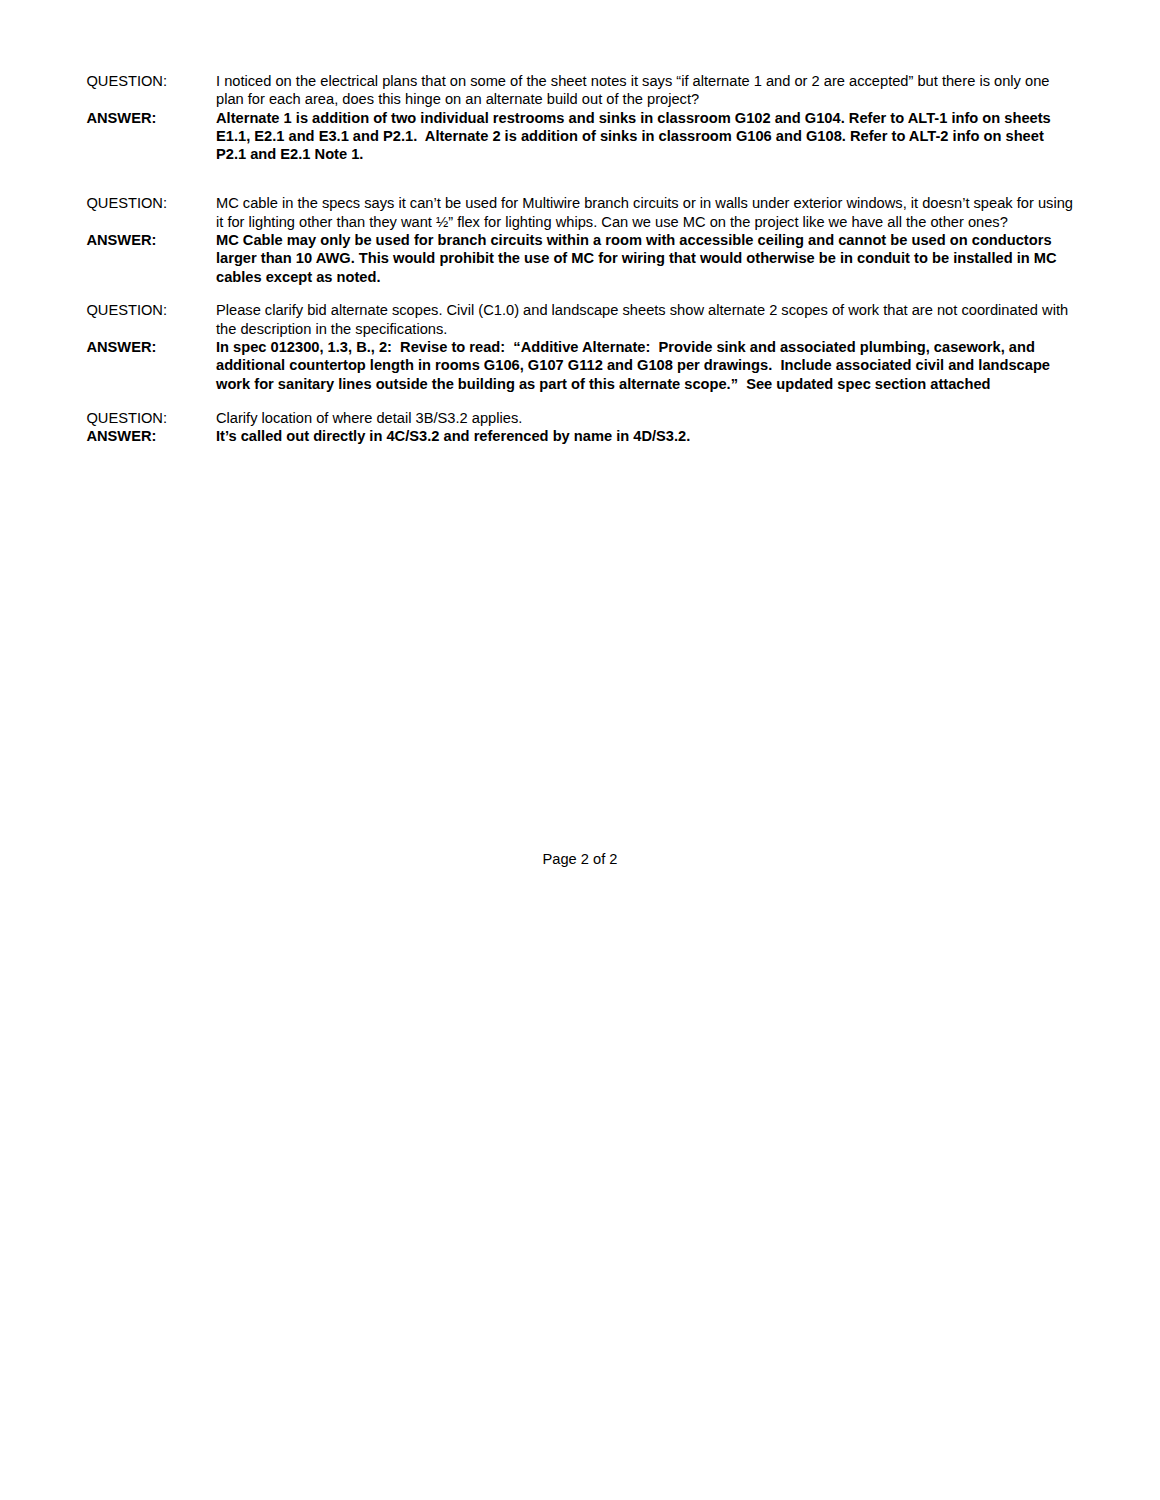| QUESTION: | I noticed on the electrical plans that on some of the sheet notes it says “if alternate 1 and or 2 are accepted” but there is only one plan for each area, does this hinge on an alternate build out of the project? |
| ANSWER: | Alternate 1 is addition of two individual restrooms and sinks in classroom G102 and G104. Refer to ALT-1 info on sheets E1.1, E2.1 and E3.1 and P2.1. Alternate 2 is addition of sinks in classroom G106 and G108. Refer to ALT-2 info on sheet P2.1 and E2.1 Note 1. |
| QUESTION: | MC cable in the specs says it can’t be used for Multiwire branch circuits or in walls under exterior windows, it doesn’t speak for using it for lighting other than they want ½” flex for lighting whips. Can we use MC on the project like we have all the other ones? |
| ANSWER: | MC Cable may only be used for branch circuits within a room with accessible ceiling and cannot be used on conductors larger than 10 AWG. This would prohibit the use of MC for wiring that would otherwise be in conduit to be installed in MC cables except as noted. |
| QUESTION: | Please clarify bid alternate scopes. Civil (C1.0) and landscape sheets show alternate 2 scopes of work that are not coordinated with the description in the specifications. |
| ANSWER: | In spec 012300, 1.3, B., 2: Revise to read: “Additive Alternate: Provide sink and associated plumbing, casework, and additional countertop length in rooms G106, G107 G112 and G108 per drawings. Include associated civil and landscape work for sanitary lines outside the building as part of this alternate scope.” See updated spec section attached |
| QUESTION: | Clarify location of where detail 3B/S3.2 applies. |
| ANSWER: | It’s called out directly in 4C/S3.2 and referenced by name in 4D/S3.2. |
Page 2 of 2